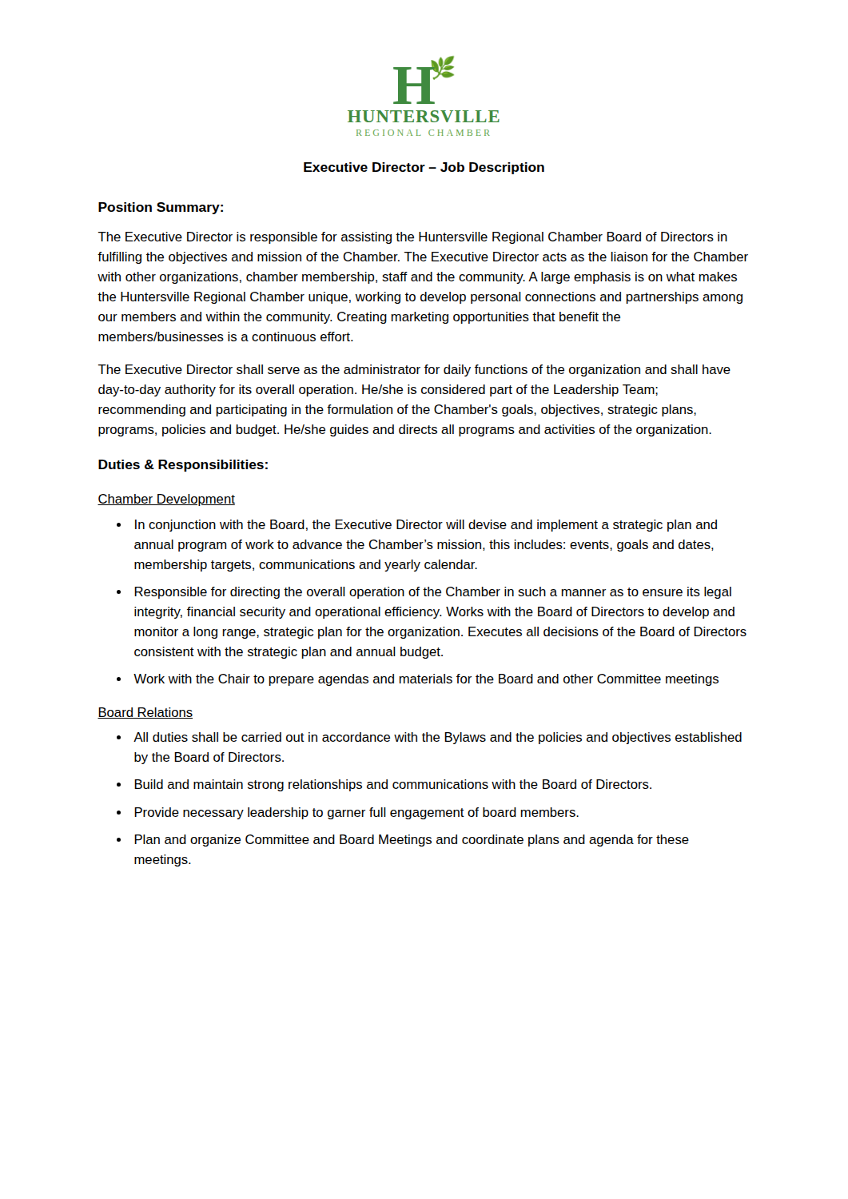H🌿
HUNTERSVILLE
REGIONAL CHAMBER
Executive Director – Job Description
Position Summary:
The Executive Director is responsible for assisting the Huntersville Regional Chamber Board of Directors in fulfilling the objectives and mission of the Chamber. The Executive Director acts as the liaison for the Chamber with other organizations, chamber membership, staff and the community. A large emphasis is on what makes the Huntersville Regional Chamber unique, working to develop personal connections and partnerships among our members and within the community. Creating marketing opportunities that benefit the members/businesses is a continuous effort.
The Executive Director shall serve as the administrator for daily functions of the organization and shall have day-to-day authority for its overall operation. He/she is considered part of the Leadership Team; recommending and participating in the formulation of the Chamber's goals, objectives, strategic plans, programs, policies and budget. He/she guides and directs all programs and activities of the organization.
Duties & Responsibilities:
Chamber Development
In conjunction with the Board, the Executive Director will devise and implement a strategic plan and annual program of work to advance the Chamber’s mission, this includes: events, goals and dates, membership targets, communications and yearly calendar.
Responsible for directing the overall operation of the Chamber in such a manner as to ensure its legal integrity, financial security and operational efficiency. Works with the Board of Directors to develop and monitor a long range, strategic plan for the organization. Executes all decisions of the Board of Directors consistent with the strategic plan and annual budget.
Work with the Chair to prepare agendas and materials for the Board and other Committee meetings
Board Relations
All duties shall be carried out in accordance with the Bylaws and the policies and objectives established by the Board of Directors.
Build and maintain strong relationships and communications with the Board of Directors.
Provide necessary leadership to garner full engagement of board members.
Plan and organize Committee and Board Meetings and coordinate plans and agenda for these meetings.